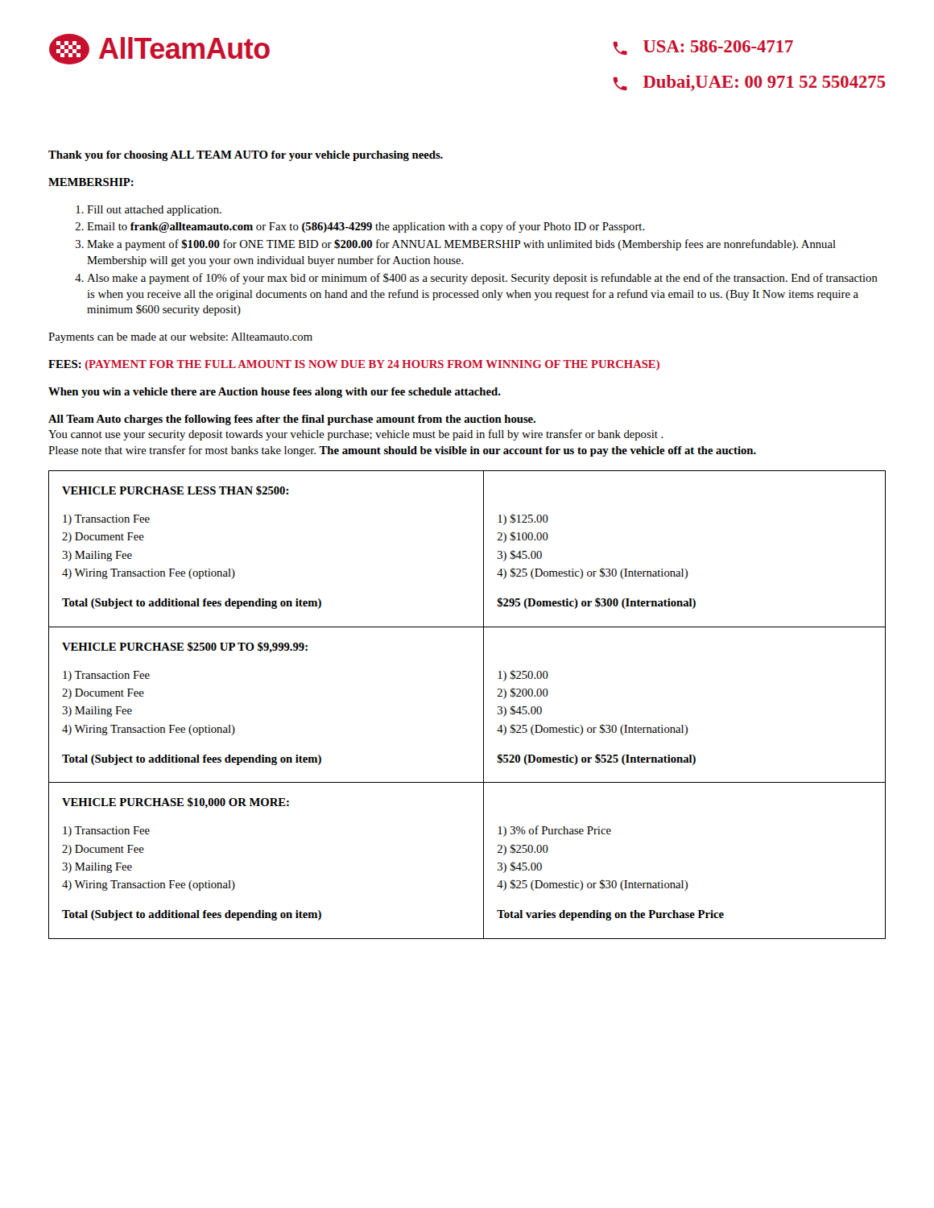AllTeamAuto
USA: 586-206-4717
Dubai,UAE: 00 971 52 5504275
Thank you for choosing ALL TEAM AUTO for your vehicle purchasing needs.
MEMBERSHIP:
Fill out attached application.
Email to frank@allteamauto.com or Fax to (586)443-4299 the application with a copy of your Photo ID or Passport.
Make a payment of $100.00 for ONE TIME BID or $200.00 for ANNUAL MEMBERSHIP with unlimited bids (Membership fees are nonrefundable). Annual Membership will get you your own individual buyer number for Auction house.
Also make a payment of 10% of your max bid or minimum of $400 as a security deposit. Security deposit is refundable at the end of the transaction. End of transaction is when you receive all the original documents on hand and the refund is processed only when you request for a refund via email to us. (Buy It Now items require a minimum $600 security deposit)
Payments can be made at our website: Allteamauto.com
FEES: (PAYMENT FOR THE FULL AMOUNT IS NOW DUE BY 24 HOURS FROM WINNING OF THE PURCHASE)
When you win a vehicle there are Auction house fees along with our fee schedule attached.
All Team Auto charges the following fees after the final purchase amount from the auction house.
You cannot use your security deposit towards your vehicle purchase; vehicle must be paid in full by wire transfer or bank deposit .
Please note that wire transfer for most banks take longer. The amount should be visible in our account for us to pay the vehicle off at the auction.
| VEHICLE PURCHASE LESS THAN $2500: 1) Transaction Fee 2) Document Fee 3) Mailing Fee 4) Wiring Transaction Fee (optional) Total (Subject to additional fees depending on item) | 1) $125.00 2) $100.00 3) $45.00 4) $25 (Domestic) or $30 (International) $295 (Domestic) or $300 (International) |
| VEHICLE PURCHASE $2500 UP TO $9,999.99: 1) Transaction Fee 2) Document Fee 3) Mailing Fee 4) Wiring Transaction Fee (optional) Total (Subject to additional fees depending on item) | 1) $250.00 2) $200.00 3) $45.00 4) $25 (Domestic) or $30 (International) $520 (Domestic) or $525 (International) |
| VEHICLE PURCHASE $10,000 OR MORE: 1) Transaction Fee 2) Document Fee 3) Mailing Fee 4) Wiring Transaction Fee (optional) Total (Subject to additional fees depending on item) | 1) 3% of Purchase Price 2) $250.00 3) $45.00 4) $25 (Domestic) or $30 (International) Total varies depending on the Purchase Price |